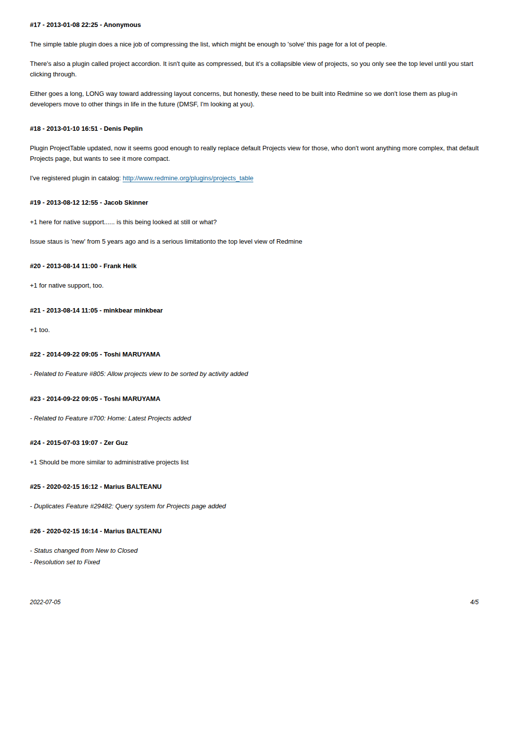#17 - 2013-01-08 22:25 - Anonymous
The simple table plugin does a nice job of compressing the list, which might be enough to 'solve' this page for a lot of people.
There's also a plugin called project accordion. It isn't quite as compressed, but it's a collapsible view of projects, so you only see the top level until you start clicking through.
Either goes a long, LONG way toward addressing layout concerns, but honestly, these need to be built into Redmine so we don't lose them as plug-in developers move to other things in life in the future (DMSF, I'm looking at you).
#18 - 2013-01-10 16:51 - Denis Peplin
Plugin ProjectTable updated, now it seems good enough to really replace default Projects view for those, who don't wont anything more complex, that default Projects page, but wants to see it more compact.
I've registered plugin in catalog: http://www.redmine.org/plugins/projects_table
#19 - 2013-08-12 12:55 - Jacob Skinner
+1 here for native support...... is this being looked at still or what?
Issue staus is 'new' from 5 years ago and is a serious limitationto the top level view of Redmine
#20 - 2013-08-14 11:00 - Frank Helk
+1 for native support, too.
#21 - 2013-08-14 11:05 - minkbear minkbear
+1 too.
#22 - 2014-09-22 09:05 - Toshi MARUYAMA
- Related to Feature #805: Allow projects view to be sorted by activity added
#23 - 2014-09-22 09:05 - Toshi MARUYAMA
- Related to Feature #700: Home: Latest Projects added
#24 - 2015-07-03 19:07 - Zer Guz
+1 Should be more similar to administrative projects list
#25 - 2020-02-15 16:12 - Marius BALTEANU
- Duplicates Feature #29482: Query system for Projects page added
#26 - 2020-02-15 16:14 - Marius BALTEANU
- Status changed from New to Closed
- Resolution set to Fixed
2022-07-05 4/5